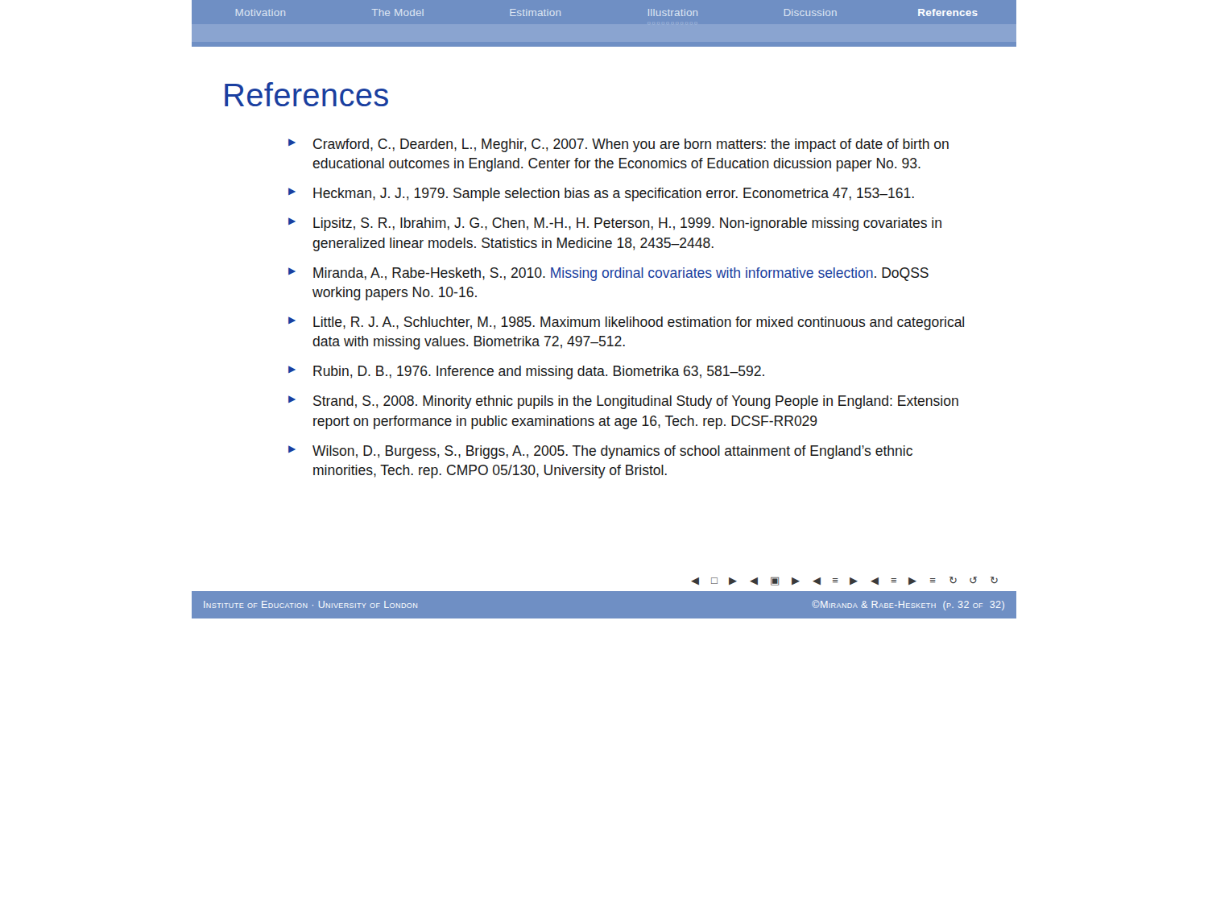Motivation
The Model
Estimation
Illustration
○○○○○○○○○○○
Discussion
References
References
Crawford, C., Dearden, L., Meghir, C., 2007. When you are born matters: the impact of date of birth on educational outcomes in England. Center for the Economics of Education dicussion paper No. 93.
Heckman, J. J., 1979. Sample selection bias as a specification error. Econometrica 47, 153–161.
Lipsitz, S. R., Ibrahim, J. G., Chen, M.-H., H. Peterson, H., 1999. Non-ignorable missing covariates in generalized linear models. Statistics in Medicine 18, 2435–2448.
Miranda, A., Rabe-Hesketh, S., 2010. Missing ordinal covariates with informative selection. DoQSS working papers No. 10-16.
Little, R. J. A., Schluchter, M., 1985. Maximum likelihood estimation for mixed continuous and categorical data with missing values. Biometrika 72, 497–512.
Rubin, D. B., 1976. Inference and missing data. Biometrika 63, 581–592.
Strand, S., 2008. Minority ethnic pupils in the Longitudinal Study of Young People in England: Extension report on performance in public examinations at age 16, Tech. rep. DCSF-RR029
Wilson, D., Burgess, S., Briggs, A., 2005. The dynamics of school attainment of England’s ethnic minorities, Tech. rep. CMPO 05/130, University of Bristol.
◀ □ ▶◀ ▣ ▶◀ ≡ ▶◀ ≡ ▶≡↻ ↺ ↻
Institute of Education · University of London
©Miranda & Rabe-Hesketh (p. 32 of 32)